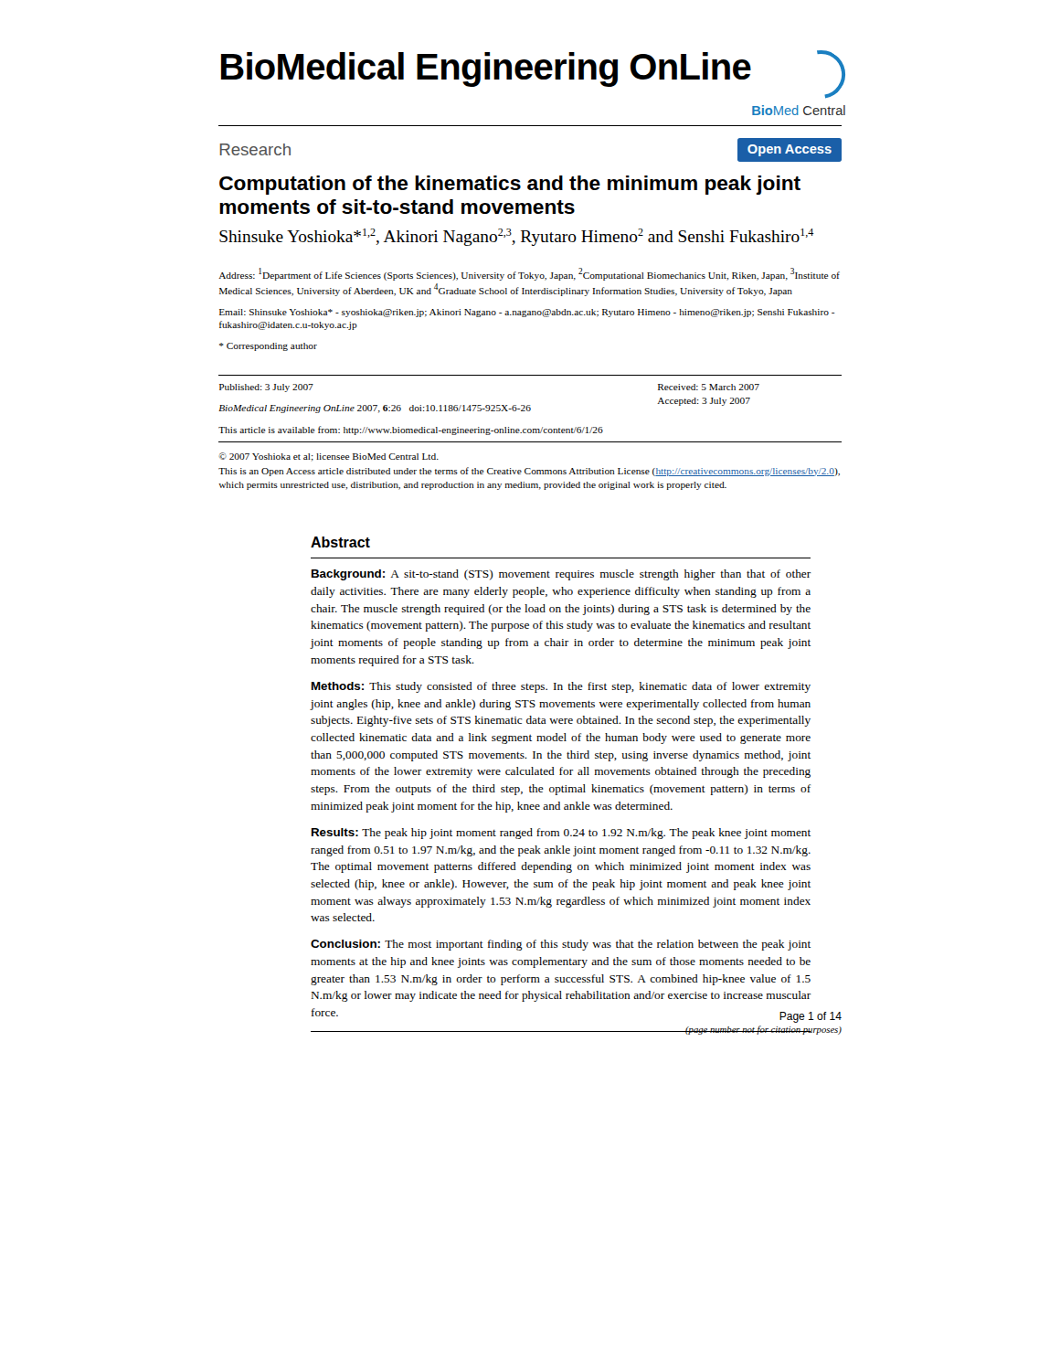BioMedical Engineering OnLine
Bio Med Central
Research
Open Access
Computation of the kinematics and the minimum peak joint moments of sit-to-stand movements
Shinsuke Yoshioka*1,2, Akinori Nagano2,3, Ryutaro Himeno2 and Senshi Fukashiro1,4
Address: 1Department of Life Sciences (Sports Sciences), University of Tokyo, Japan, 2Computational Biomechanics Unit, Riken, Japan, 3Institute of Medical Sciences, University of Aberdeen, UK and 4Graduate School of Interdisciplinary Information Studies, University of Tokyo, Japan
Email: Shinsuke Yoshioka* - syoshioka@riken.jp; Akinori Nagano - a.nagano@abdn.ac.uk; Ryutaro Himeno - himeno@riken.jp; Senshi Fukashiro - fukashiro@idaten.c.u-tokyo.ac.jp
* Corresponding author
Published: 3 July 2007
BioMedical Engineering OnLine 2007, 6:26 doi:10.1186/1475-925X-6-26
Received: 5 March 2007
Accepted: 3 July 2007
This article is available from: http://www.biomedical-engineering-online.com/content/6/1/26
© 2007 Yoshioka et al; licensee BioMed Central Ltd.
This is an Open Access article distributed under the terms of the Creative Commons Attribution License (http://creativecommons.org/licenses/by/2.0), which permits unrestricted use, distribution, and reproduction in any medium, provided the original work is properly cited.
Abstract
Background: A sit-to-stand (STS) movement requires muscle strength higher than that of other daily activities. There are many elderly people, who experience difficulty when standing up from a chair. The muscle strength required (or the load on the joints) during a STS task is determined by the kinematics (movement pattern). The purpose of this study was to evaluate the kinematics and resultant joint moments of people standing up from a chair in order to determine the minimum peak joint moments required for a STS task.
Methods: This study consisted of three steps. In the first step, kinematic data of lower extremity joint angles (hip, knee and ankle) during STS movements were experimentally collected from human subjects. Eighty-five sets of STS kinematic data were obtained. In the second step, the experimentally collected kinematic data and a link segment model of the human body were used to generate more than 5,000,000 computed STS movements. In the third step, using inverse dynamics method, joint moments of the lower extremity were calculated for all movements obtained through the preceding steps. From the outputs of the third step, the optimal kinematics (movement pattern) in terms of minimized peak joint moment for the hip, knee and ankle was determined.
Results: The peak hip joint moment ranged from 0.24 to 1.92 N.m/kg. The peak knee joint moment ranged from 0.51 to 1.97 N.m/kg, and the peak ankle joint moment ranged from -0.11 to 1.32 N.m/kg. The optimal movement patterns differed depending on which minimized joint moment index was selected (hip, knee or ankle). However, the sum of the peak hip joint moment and peak knee joint moment was always approximately 1.53 N.m/kg regardless of which minimized joint moment index was selected.
Conclusion: The most important finding of this study was that the relation between the peak joint moments at the hip and knee joints was complementary and the sum of those moments needed to be greater than 1.53 N.m/kg in order to perform a successful STS. A combined hip-knee value of 1.5 N.m/kg or lower may indicate the need for physical rehabilitation and/or exercise to increase muscular force.
Page 1 of 14
(page number not for citation purposes)